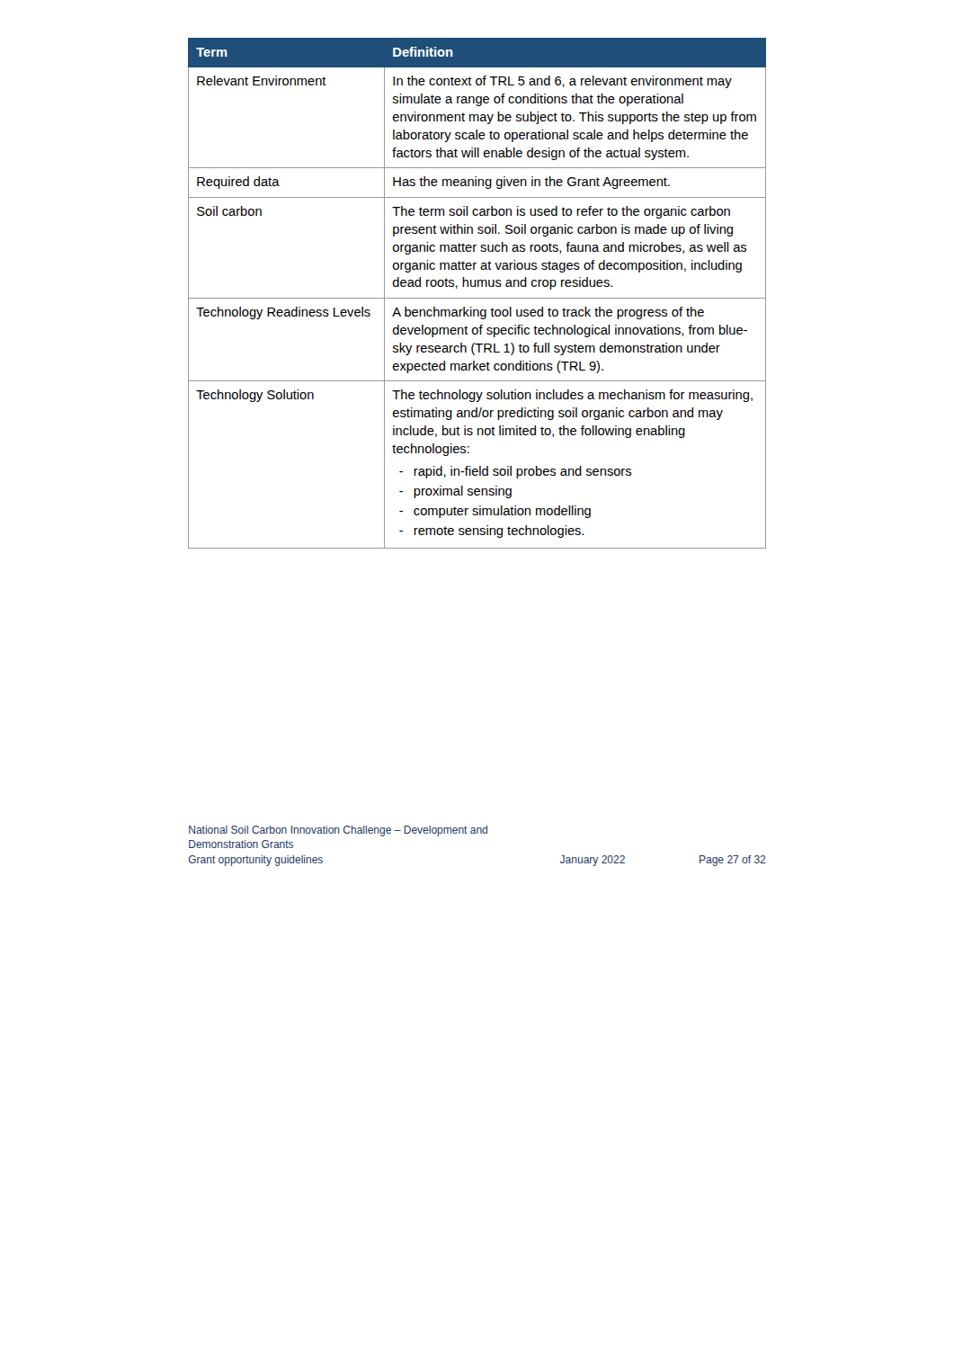| Term | Definition |
| --- | --- |
| Relevant Environment | In the context of TRL 5 and 6, a relevant environment may simulate a range of conditions that the operational environment may be subject to. This supports the step up from laboratory scale to operational scale and helps determine the factors that will enable design of the actual system. |
| Required data | Has the meaning given in the Grant Agreement. |
| Soil carbon | The term soil carbon is used to refer to the organic carbon present within soil. Soil organic carbon is made up of living organic matter such as roots, fauna and microbes, as well as organic matter at various stages of decomposition, including dead roots, humus and crop residues. |
| Technology Readiness Levels | A benchmarking tool used to track the progress of the development of specific technological innovations, from blue-sky research (TRL 1) to full system demonstration under expected market conditions (TRL 9). |
| Technology Solution | The technology solution includes a mechanism for measuring, estimating and/or predicting soil organic carbon and may include, but is not limited to, the following enabling technologies: rapid, in-field soil probes and sensors proximal sensing computer simulation modelling remote sensing technologies. |
| National Soil Carbon Innovation Challenge – Development and Demonstration Grants | | |
| Grant opportunity guidelines | January 2022 | Page 27 of 32 |